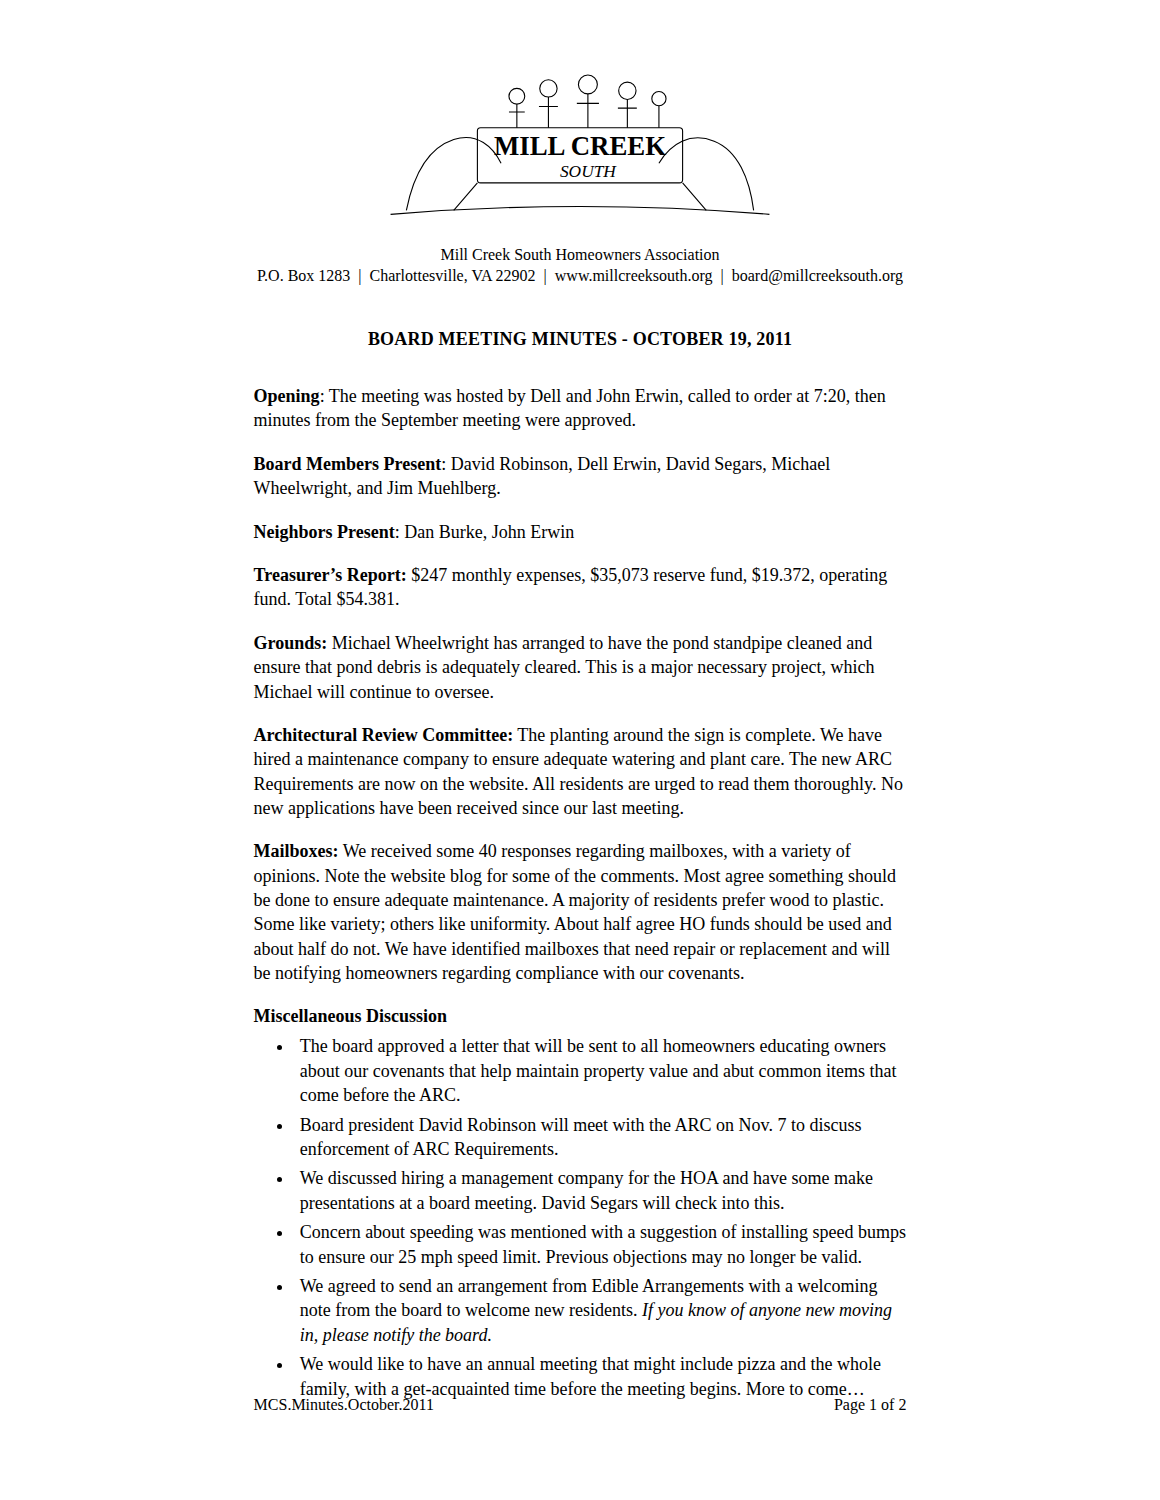Mill Creek South Homeowners Association
P.O. Box 1283 | Charlottesville, VA 22902 | www.millcreeksouth.org | board@millcreeksouth.org
BOARD MEETING MINUTES - OCTOBER 19, 2011
Opening: The meeting was hosted by Dell and John Erwin, called to order at 7:20, then minutes from the September meeting were approved.
Board Members Present: David Robinson, Dell Erwin, David Segars, Michael Wheelwright, and Jim Muehlberg.
Neighbors Present: Dan Burke, John Erwin
Treasurer’s Report: $247 monthly expenses, $35,073 reserve fund, $19.372, operating fund. Total $54.381.
Grounds: Michael Wheelwright has arranged to have the pond standpipe cleaned and ensure that pond debris is adequately cleared. This is a major necessary project, which Michael will continue to oversee.
Architectural Review Committee: The planting around the sign is complete. We have hired a maintenance company to ensure adequate watering and plant care. The new ARC Requirements are now on the website. All residents are urged to read them thoroughly. No new applications have been received since our last meeting.
Mailboxes: We received some 40 responses regarding mailboxes, with a variety of opinions. Note the website blog for some of the comments. Most agree something should be done to ensure adequate maintenance. A majority of residents prefer wood to plastic. Some like variety; others like uniformity. About half agree HO funds should be used and about half do not. We have identified mailboxes that need repair or replacement and will be notifying homeowners regarding compliance with our covenants.
Miscellaneous Discussion
The board approved a letter that will be sent to all homeowners educating owners about our covenants that help maintain property value and abut common items that come before the ARC.
Board president David Robinson will meet with the ARC on Nov. 7 to discuss enforcement of ARC Requirements.
We discussed hiring a management company for the HOA and have some make presentations at a board meeting. David Segars will check into this.
Concern about speeding was mentioned with a suggestion of installing speed bumps to ensure our 25 mph speed limit. Previous objections may no longer be valid.
We agreed to send an arrangement from Edible Arrangements with a welcoming note from the board to welcome new residents. If you know of anyone new moving in, please notify the board.
We would like to have an annual meeting that might include pizza and the whole family, with a get-acquainted time before the meeting begins. More to come…
MCS.Minutes.October.2011 Page 1 of 2